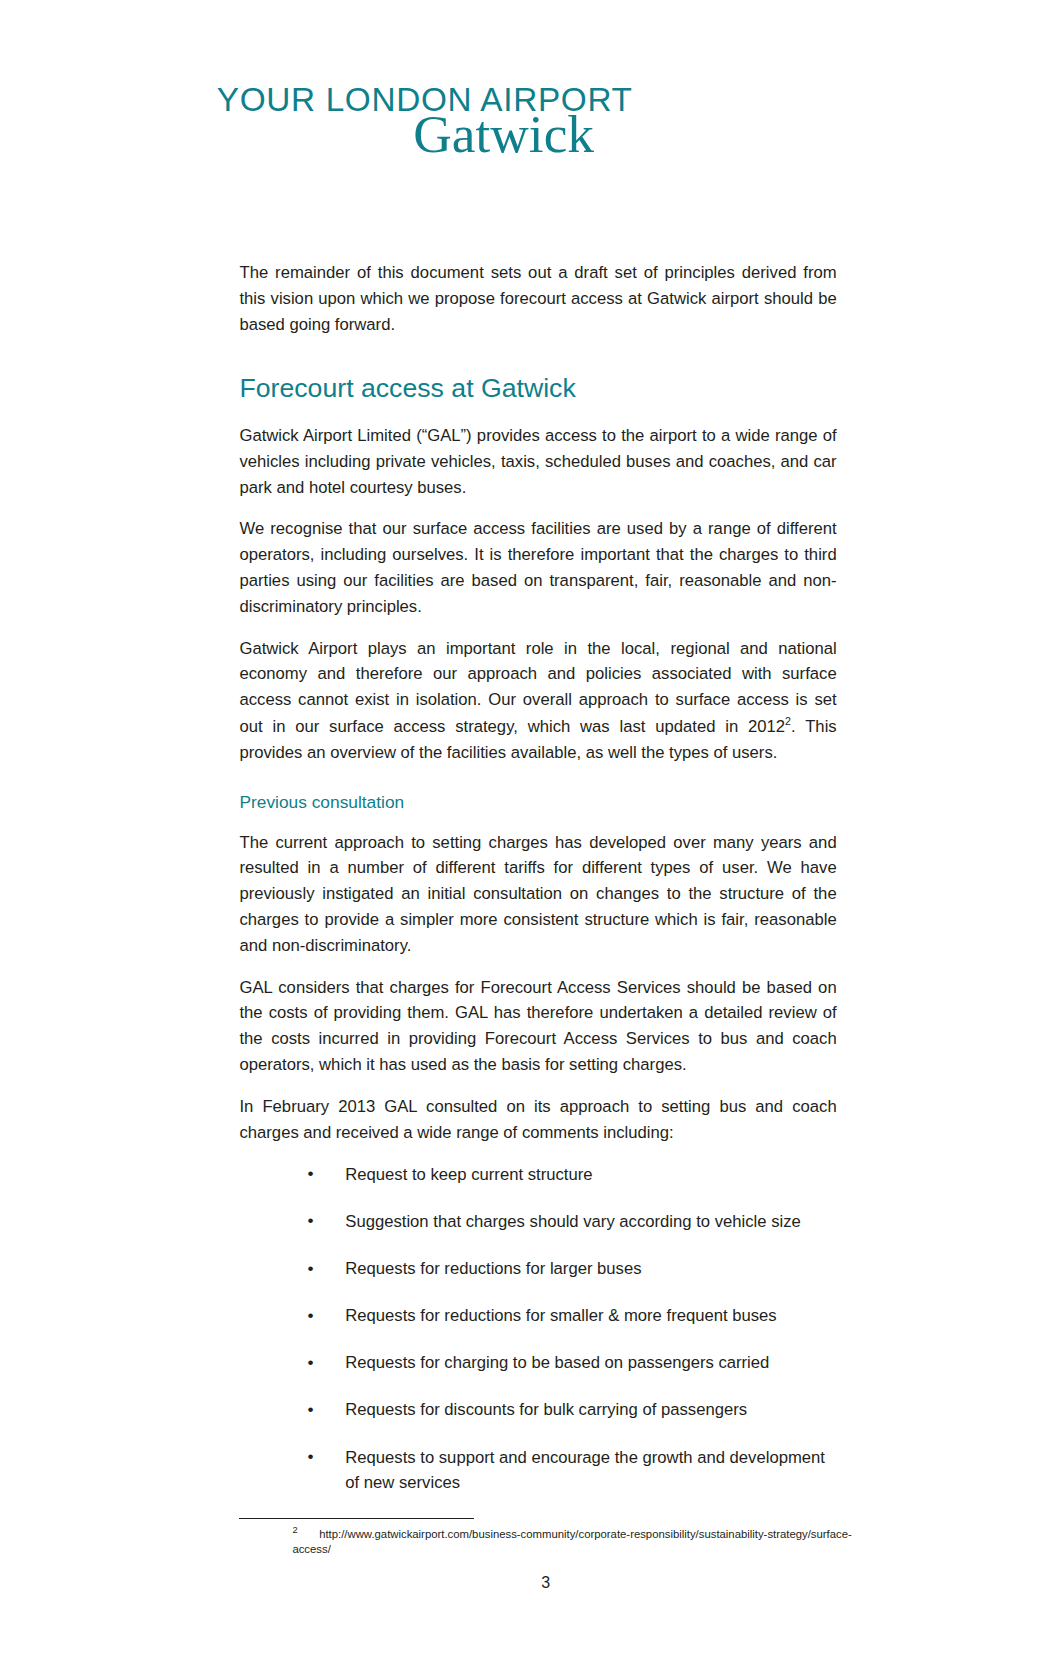YOUR LONDON AIRPORT
Gatwick
The remainder of this document sets out a draft set of principles derived from this vision upon which we propose forecourt access at Gatwick airport should be based going forward.
Forecourt access at Gatwick
Gatwick Airport Limited (“GAL”) provides access to the airport to a wide range of vehicles including private vehicles, taxis, scheduled buses and coaches, and car park and hotel courtesy buses.
We recognise that our surface access facilities are used by a range of different operators, including ourselves. It is therefore important that the charges to third parties using our facilities are based on transparent, fair, reasonable and non-discriminatory principles.
Gatwick Airport plays an important role in the local, regional and national economy and therefore our approach and policies associated with surface access cannot exist in isolation. Our overall approach to surface access is set out in our surface access strategy, which was last updated in 20122. This provides an overview of the facilities available, as well the types of users.
Previous consultation
The current approach to setting charges has developed over many years and resulted in a number of different tariffs for different types of user. We have previously instigated an initial consultation on changes to the structure of the charges to provide a simpler more consistent structure which is fair, reasonable and non-discriminatory.
GAL considers that charges for Forecourt Access Services should be based on the costs of providing them. GAL has therefore undertaken a detailed review of the costs incurred in providing Forecourt Access Services to bus and coach operators, which it has used as the basis for setting charges.
In February 2013 GAL consulted on its approach to setting bus and coach charges and received a wide range of comments including:
Request to keep current structure
Suggestion that charges should vary according to vehicle size
Requests for reductions for larger buses
Requests for reductions for smaller & more frequent buses
Requests for charging to be based on passengers carried
Requests for discounts for bulk carrying of passengers
Requests to support and encourage the growth and development of new services
2 http://www.gatwickairport.com/business-community/corporate-responsibility/sustainability-strategy/surface-access/
3